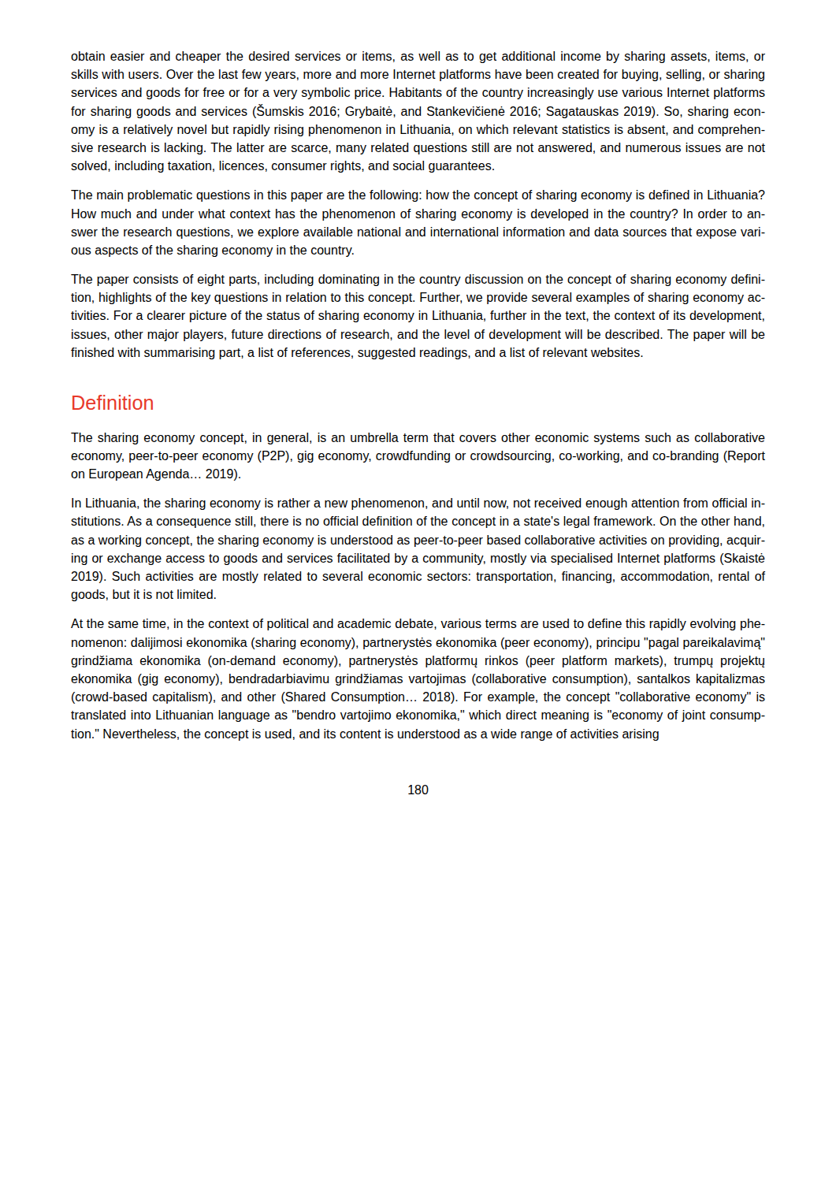obtain easier and cheaper the desired services or items, as well as to get additional income by sharing assets, items, or skills with users. Over the last few years, more and more Internet platforms have been created for buying, selling, or sharing services and goods for free or for a very symbolic price. Habitants of the country increasingly use various Internet platforms for sharing goods and services (Šumskis 2016; Grybaitė, and Stankevičienė 2016; Sagatauskas 2019). So, sharing economy is a relatively novel but rapidly rising phenomenon in Lithuania, on which relevant statistics is absent, and comprehensive research is lacking. The latter are scarce, many related questions still are not answered, and numerous issues are not solved, including taxation, licences, consumer rights, and social guarantees.
The main problematic questions in this paper are the following: how the concept of sharing economy is defined in Lithuania? How much and under what context has the phenomenon of sharing economy is developed in the country? In order to answer the research questions, we explore available national and international information and data sources that expose various aspects of the sharing economy in the country.
The paper consists of eight parts, including dominating in the country discussion on the concept of sharing economy definition, highlights of the key questions in relation to this concept. Further, we provide several examples of sharing economy activities. For a clearer picture of the status of sharing economy in Lithuania, further in the text, the context of its development, issues, other major players, future directions of research, and the level of development will be described. The paper will be finished with summarising part, a list of references, suggested readings, and a list of relevant websites.
Definition
The sharing economy concept, in general, is an umbrella term that covers other economic systems such as collaborative economy, peer-to-peer economy (P2P), gig economy, crowdfunding or crowdsourcing, co-working, and co-branding (Report on European Agenda… 2019).
In Lithuania, the sharing economy is rather a new phenomenon, and until now, not received enough attention from official institutions. As a consequence still, there is no official definition of the concept in a state's legal framework. On the other hand, as a working concept, the sharing economy is understood as peer-to-peer based collaborative activities on providing, acquiring or exchange access to goods and services facilitated by a community, mostly via specialised Internet platforms (Skaistė 2019). Such activities are mostly related to several economic sectors: transportation, financing, accommodation, rental of goods, but it is not limited.
At the same time, in the context of political and academic debate, various terms are used to define this rapidly evolving phenomenon: dalijimosi ekonomika (sharing economy), partnerystės ekonomika (peer economy), principu "pagal pareikalavimą" grindžiama ekonomika (on-demand economy), partnerystės platformų rinkos (peer platform markets), trumpų projektų ekonomika (gig economy), bendradarbiavimu grindžiamas vartojimas (collaborative consumption), santalkos kapitalizmas (crowd-based capitalism), and other (Shared Consumption… 2018). For example, the concept "collaborative economy" is translated into Lithuanian language as "bendro vartojimo ekonomika," which direct meaning is "economy of joint consumption." Nevertheless, the concept is used, and its content is understood as a wide range of activities arising
180